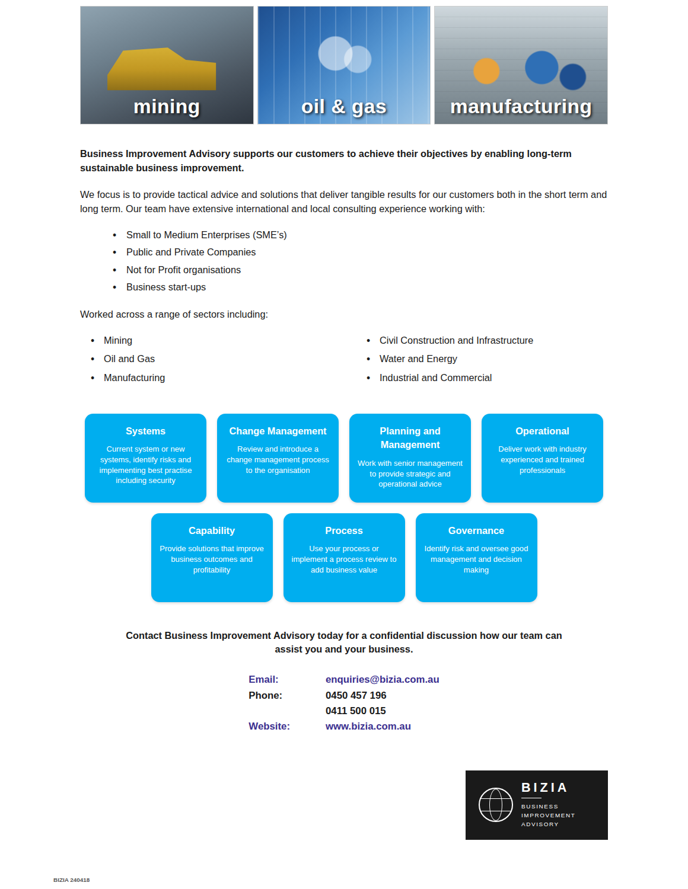mining
oil & gas
manufacturing
Business Improvement Advisory supports our customers to achieve their objectives by enabling long-term sustainable business improvement.
We focus is to provide tactical advice and solutions that deliver tangible results for our customers both in the short term and long term. Our team have extensive international and local consulting experience working with:
Small to Medium Enterprises (SME’s)
Public and Private Companies
Not for Profit organisations
Business start-ups
Worked across a range of sectors including:
Mining
Oil and Gas
Manufacturing
Civil Construction and Infrastructure
Water and Energy
Industrial and Commercial
Systems
Current system or new systems, identify risks and implementing best practise including security
Change Management
Review and introduce a change management process to the organisation
Planning and Management
Work with senior management to provide strategic and operational advice
Operational
Deliver work with industry experienced and trained professionals
Capability
Provide solutions that improve business outcomes and profitability
Process
Use your process or implement a process review to add business value
Governance
Identify risk and oversee good management and decision making
Contact Business Improvement Advisory today for a confidential discussion how our team can assist you and your business.
| Email: | enquiries@bizia.com.au |
| Phone: | 0450 457 196 |
| | 0411 500 015 |
| Website: | www.bizia.com.au |
BIZIA
Business
Improvement
Advisory
BIZIA 240418